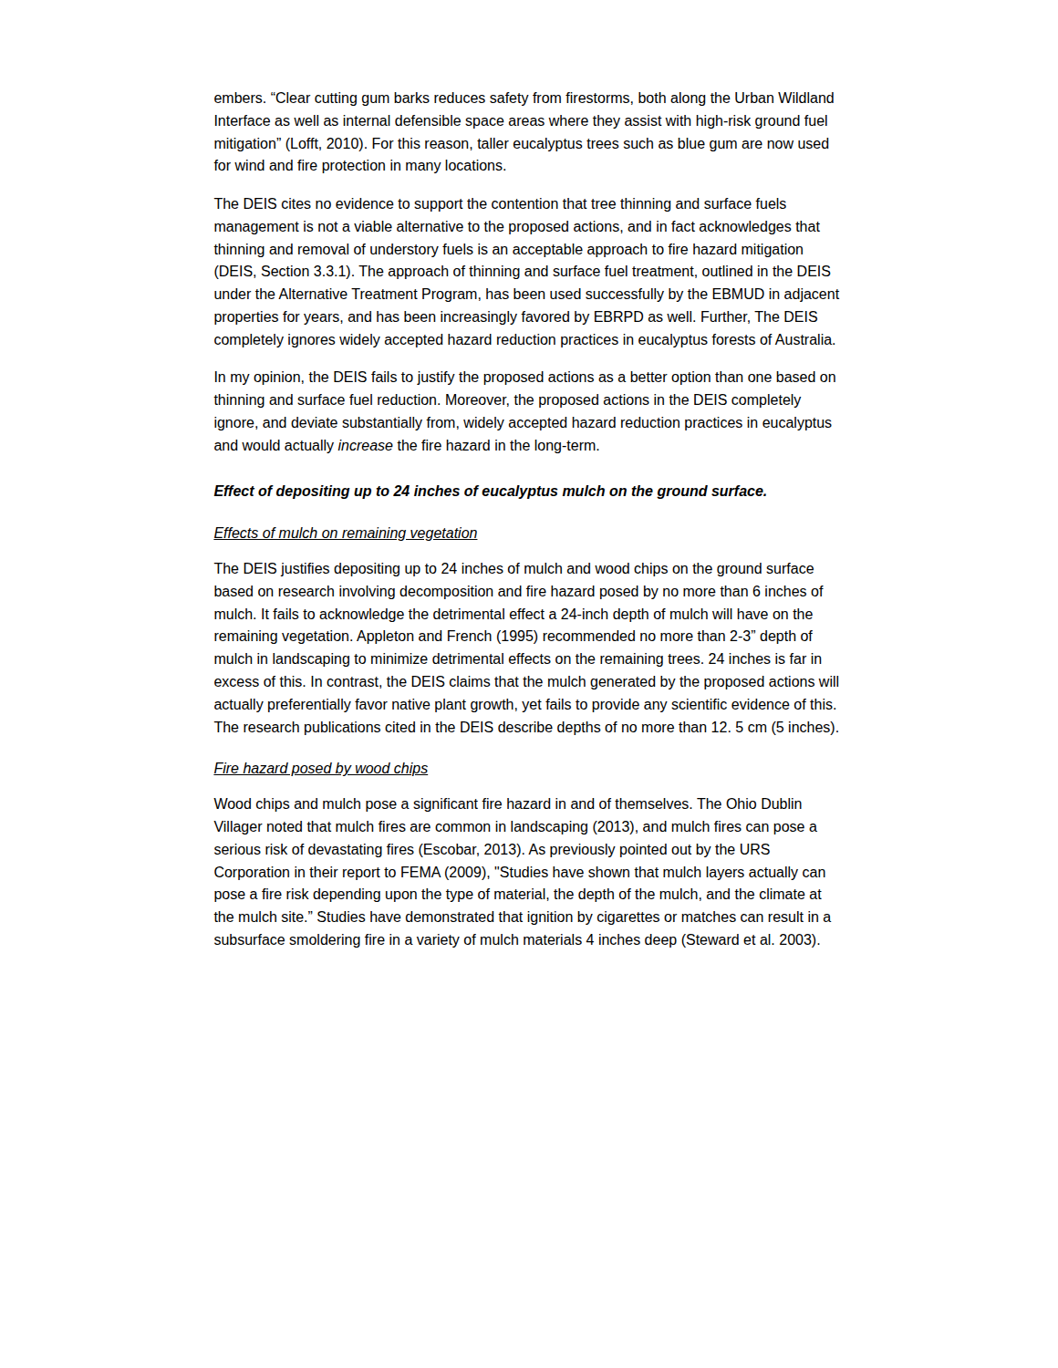embers. “Clear cutting gum barks reduces safety from firestorms, both along the Urban Wildland Interface as well as internal defensible space areas where they assist with high-risk ground fuel mitigation” (Lofft, 2010). For this reason, taller eucalyptus trees such as blue gum are now used for wind and fire protection in many locations.
The DEIS cites no evidence to support the contention that tree thinning and surface fuels management is not a viable alternative to the proposed actions, and in fact acknowledges that thinning and removal of understory fuels is an acceptable approach to fire hazard mitigation (DEIS, Section 3.3.1). The approach of thinning and surface fuel treatment, outlined in the DEIS under the Alternative Treatment Program, has been used successfully by the EBMUD in adjacent properties for years, and has been increasingly favored by EBRPD as well. Further, The DEIS completely ignores widely accepted hazard reduction practices in eucalyptus forests of Australia.
In my opinion, the DEIS fails to justify the proposed actions as a better option than one based on thinning and surface fuel reduction. Moreover, the proposed actions in the DEIS completely ignore, and deviate substantially from, widely accepted hazard reduction practices in eucalyptus and would actually increase the fire hazard in the long-term.
Effect of depositing up to 24 inches of eucalyptus mulch on the ground surface.
Effects of mulch on remaining vegetation
The DEIS justifies depositing up to 24 inches of mulch and wood chips on the ground surface based on research involving decomposition and fire hazard posed by no more than 6 inches of mulch. It fails to acknowledge the detrimental effect a 24-inch depth of mulch will have on the remaining vegetation. Appleton and French (1995) recommended no more than 2-3” depth of mulch in landscaping to minimize detrimental effects on the remaining trees. 24 inches is far in excess of this. In contrast, the DEIS claims that the mulch generated by the proposed actions will actually preferentially favor native plant growth, yet fails to provide any scientific evidence of this. The research publications cited in the DEIS describe depths of no more than 12. 5 cm (5 inches).
Fire hazard posed by wood chips
Wood chips and mulch pose a significant fire hazard in and of themselves. The Ohio Dublin Villager noted that mulch fires are common in landscaping (2013), and mulch fires can pose a serious risk of devastating fires (Escobar, 2013). As previously pointed out by the URS Corporation in their report to FEMA (2009), "Studies have shown that mulch layers actually can pose a fire risk depending upon the type of material, the depth of the mulch, and the climate at the mulch site.” Studies have demonstrated that ignition by cigarettes or matches can result in a subsurface smoldering fire in a variety of mulch materials 4 inches deep (Steward et al. 2003).